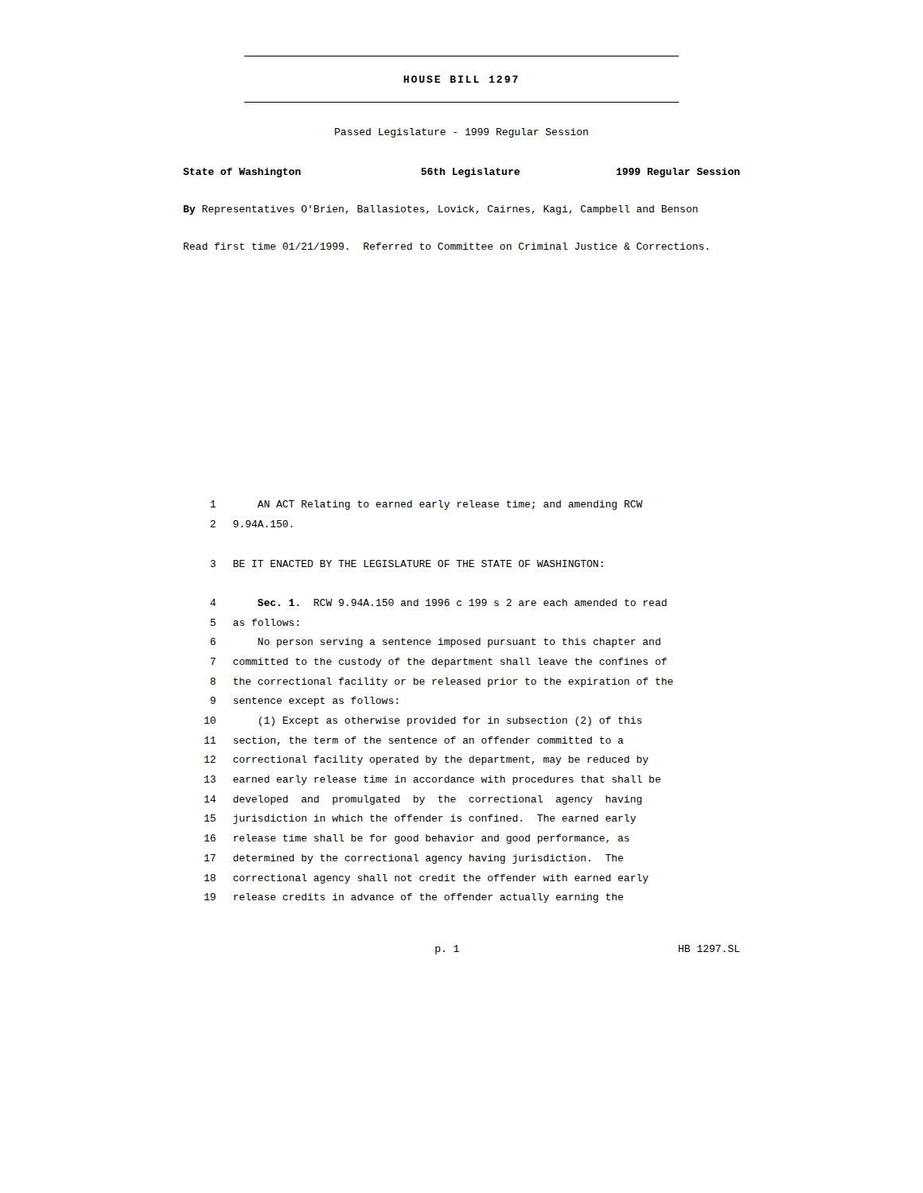HOUSE BILL 1297
Passed Legislature - 1999 Regular Session
State of Washington 56th Legislature 1999 Regular Session
By Representatives O'Brien, Ballasiotes, Lovick, Cairnes, Kagi, Campbell and Benson
Read first time 01/21/1999. Referred to Committee on Criminal Justice & Corrections.
1 AN ACT Relating to earned early release time; and amending RCW
29.94A.150.
3 BE IT ENACTED BY THE LEGISLATURE OF THE STATE OF WASHINGTON:
4 Sec. 1. RCW 9.94A.150 and 1996 c 199 s 2 are each amended to read
5 as follows:
6 No person serving a sentence imposed pursuant to this chapter and
7 committed to the custody of the department shall leave the confines of
8 the correctional facility or be released prior to the expiration of the
9 sentence except as follows:
10 (1) Except as otherwise provided for in subsection (2) of this
11 section, the term of the sentence of an offender committed to a
12 correctional facility operated by the department, may be reduced by
13 earned early release time in accordance with procedures that shall be
14 developed and promulgated by the correctional agency having
15 jurisdiction in which the offender is confined. The earned early
16 release time shall be for good behavior and good performance, as
17 determined by the correctional agency having jurisdiction. The
18 correctional agency shall not credit the offender with earned early
19 release credits in advance of the offender actually earning the
p. 1 HB 1297.SL